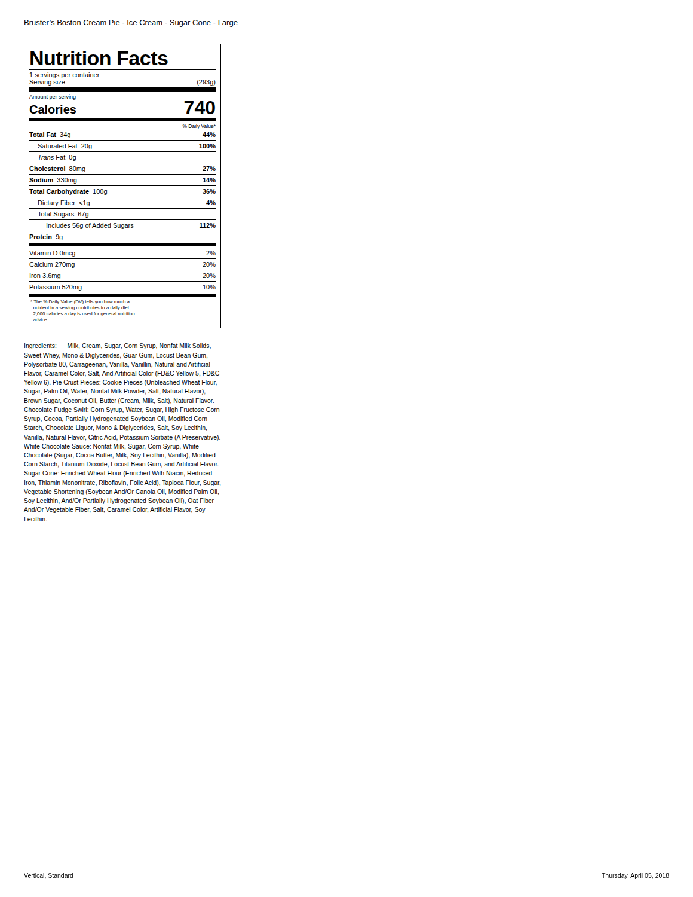Bruster’s Boston Cream Pie - Ice Cream - Sugar Cone - Large
Nutrition Facts
1 servings per container
Serving size (293g)
Amount per serving
Calories 740
% Daily Value*
| Total Fat 34g | 44% |
| Saturated Fat 20g | 100% |
| Trans Fat 0g | |
| Cholesterol 80mg | 27% |
| Sodium 330mg | 14% |
| Total Carbohydrate 100g | 36% |
| Dietary Fiber <1g | 4% |
| Total Sugars 67g | |
| Includes 56g of Added Sugars | 112% |
| Protein 9g | |
| Vitamin D 0mcg | 2% |
| Calcium 270mg | 20% |
| Iron 3.6mg | 20% |
| Potassium 520mg | 10% |
* The % Daily Value (DV) tells you how much a
nutrient in a serving contributes to a daily diet.
2,000 calories a day is used for general nutrition
advice
Ingredients: Milk, Cream, Sugar, Corn Syrup, Nonfat Milk Solids, Sweet Whey, Mono & Diglycerides, Guar Gum, Locust Bean Gum, Polysorbate 80, Carrageenan, Vanilla, Vanillin, Natural and Artificial Flavor, Caramel Color, Salt, And Artificial Color (FD&C Yellow 5, FD&C Yellow 6). Pie Crust Pieces: Cookie Pieces (Unbleached Wheat Flour, Sugar, Palm Oil, Water, Nonfat Milk Powder, Salt, Natural Flavor), Brown Sugar, Coconut Oil, Butter (Cream, Milk, Salt), Natural Flavor. Chocolate Fudge Swirl: Corn Syrup, Water, Sugar, High Fructose Corn Syrup, Cocoa, Partially Hydrogenated Soybean Oil, Modified Corn Starch, Chocolate Liquor, Mono & Diglycerides, Salt, Soy Lecithin, Vanilla, Natural Flavor, Citric Acid, Potassium Sorbate (A Preservative). White Chocolate Sauce: Nonfat Milk, Sugar, Corn Syrup, White Chocolate (Sugar, Cocoa Butter, Milk, Soy Lecithin, Vanilla), Modified Corn Starch, Titanium Dioxide, Locust Bean Gum, and Artificial Flavor. Sugar Cone: Enriched Wheat Flour (Enriched With Niacin, Reduced Iron, Thiamin Mononitrate, Riboflavin, Folic Acid), Tapioca Flour, Sugar, Vegetable Shortening (Soybean And/Or Canola Oil, Modified Palm Oil, Soy Lecithin, And/Or Partially Hydrogenated Soybean Oil), Oat Fiber And/Or Vegetable Fiber, Salt, Caramel Color, Artificial Flavor, Soy Lecithin.
Vertical, Standard Thursday, April 05, 2018